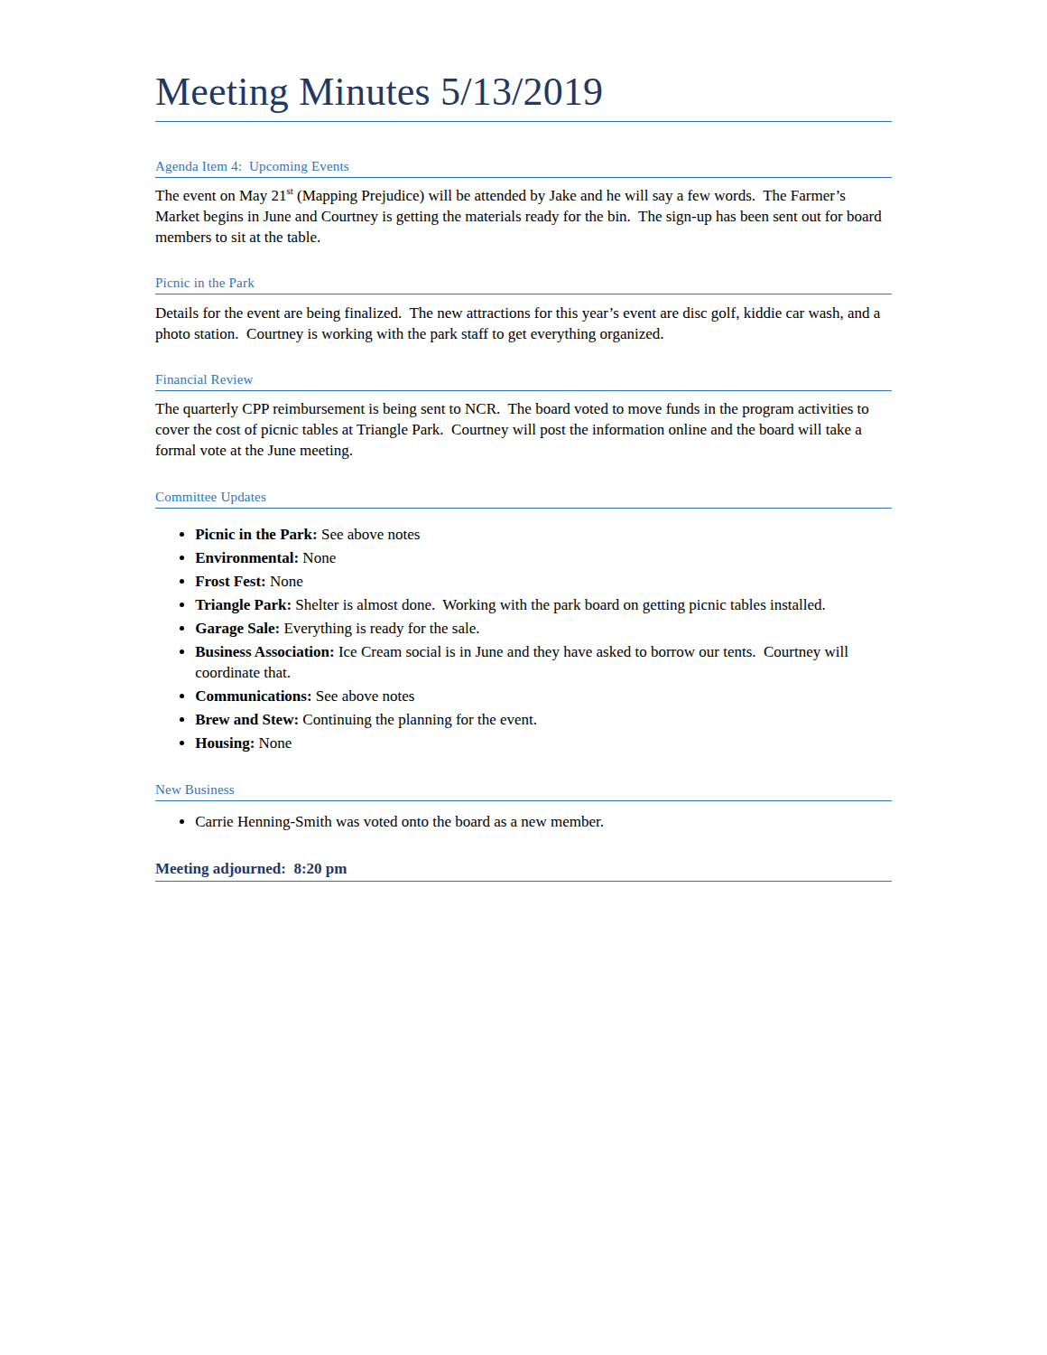Meeting Minutes 5/13/2019
Agenda Item 4: Upcoming Events
The event on May 21st (Mapping Prejudice) will be attended by Jake and he will say a few words. The Farmer’s Market begins in June and Courtney is getting the materials ready for the bin. The sign-up has been sent out for board members to sit at the table.
Picnic in the Park
Details for the event are being finalized. The new attractions for this year’s event are disc golf, kiddie car wash, and a photo station. Courtney is working with the park staff to get everything organized.
Financial Review
The quarterly CPP reimbursement is being sent to NCR. The board voted to move funds in the program activities to cover the cost of picnic tables at Triangle Park. Courtney will post the information online and the board will take a formal vote at the June meeting.
Committee Updates
Picnic in the Park: See above notes
Environmental: None
Frost Fest: None
Triangle Park: Shelter is almost done. Working with the park board on getting picnic tables installed.
Garage Sale: Everything is ready for the sale.
Business Association: Ice Cream social is in June and they have asked to borrow our tents. Courtney will coordinate that.
Communications: See above notes
Brew and Stew: Continuing the planning for the event.
Housing: None
New Business
Carrie Henning-Smith was voted onto the board as a new member.
Meeting adjourned: 8:20 pm